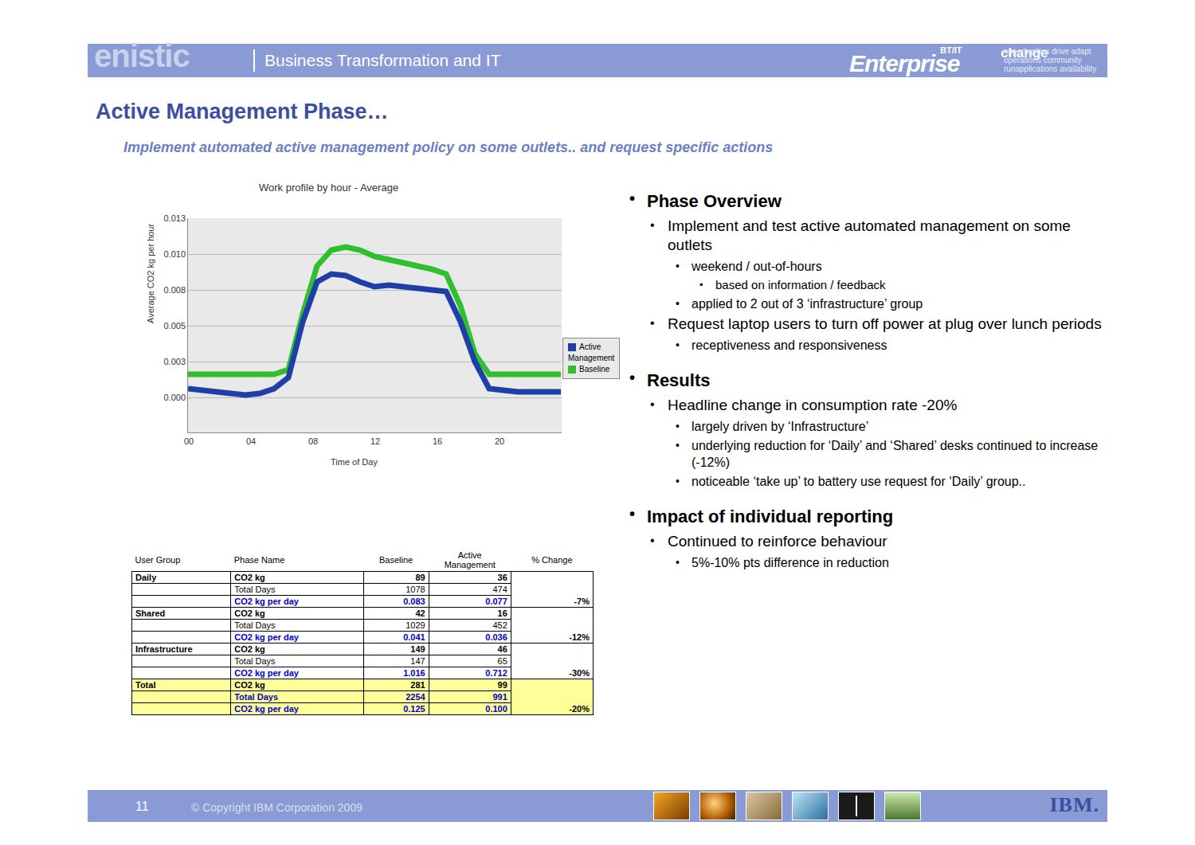enistic
Business Transformation and IT
BT/IT
change
Enterprise
opportunities drive adapt
operations community
runapplications availability
Active Management Phase…
Implement automated active management policy on some outlets.. and request specific actions
Work profile by hour - Average
Average CO2 kg per hour
0.013
0.010
0.008
0.005
0.003
0.000
Active Management
Baseline
00
04
08
12
16
20
Time of Day
| User Group | Phase Name | Baseline | Active Management | % Change |
| --- | --- | --- | --- | --- |
| Daily | CO2 kg | 89 | 36 | -7% |
| | Total Days | 1078 | 474 |
| | CO2 kg per day | 0.083 | 0.077 |
| Shared | CO2 kg | 42 | 16 | -12% |
| | Total Days | 1029 | 452 |
| | CO2 kg per day | 0.041 | 0.036 |
| Infrastructure | CO2 kg | 149 | 46 | -30% |
| | Total Days | 147 | 65 |
| | CO2 kg per day | 1.016 | 0.712 |
| Total | CO2 kg | 281 | 99 | -20% |
| | Total Days | 2254 | 991 |
| | CO2 kg per day | 0.125 | 0.100 |
Phase Overview
Implement and test active automated management on some outlets
weekend / out-of-hours
based on information / feedback
applied to 2 out of 3 ‘infrastructure’ group
Request laptop users to turn off power at plug over lunch periods
receptiveness and responsiveness
Results
Headline change in consumption rate -20%
largely driven by ‘Infrastructure’
underlying reduction for ‘Daily’ and ‘Shared’ desks continued to increase (-12%)
noticeable ‘take up’ to battery use request for ‘Daily’ group..
Impact of individual reporting
Continued to reinforce behaviour
5%-10% pts difference in reduction
11
© Copyright IBM Corporation 2009
IBM.